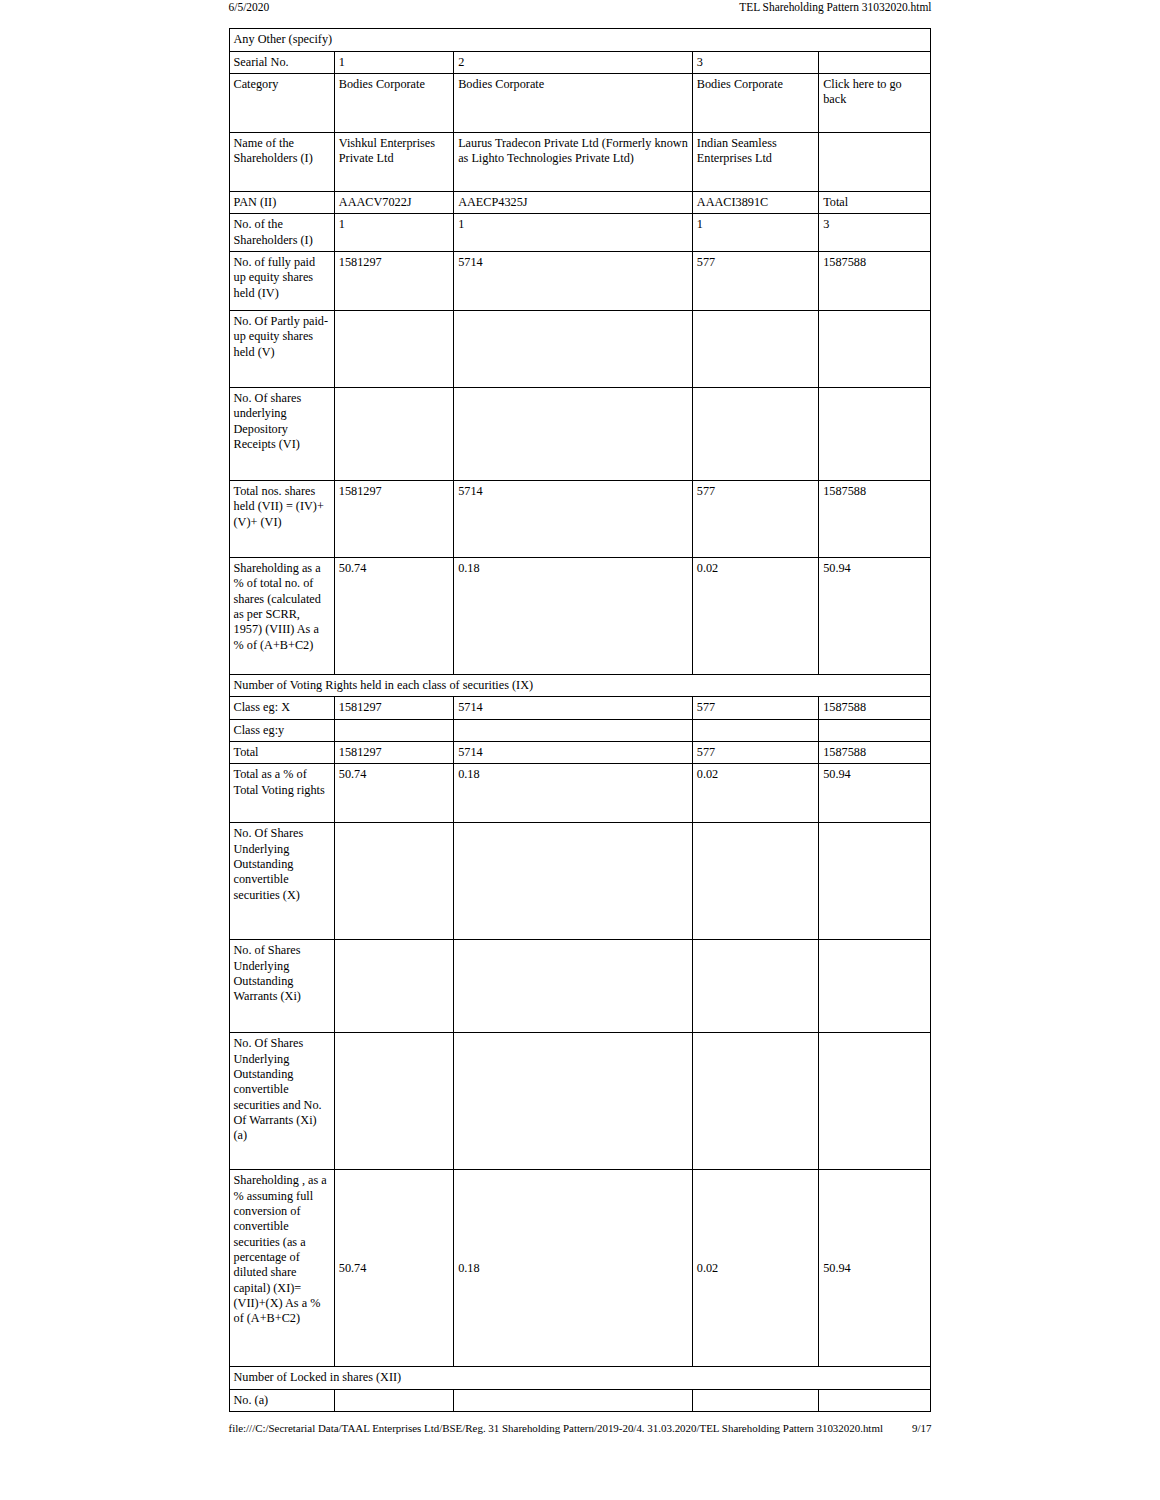6/5/2020
TEL Shareholding Pattern 31032020.html
| Any Other (specify) |
| Searial No. | 1 | 2 | 3 | |
| Category | Bodies Corporate | Bodies Corporate | Bodies Corporate | Click here to go back |
| Name of the Shareholders (I) | Vishkul Enterprises Private Ltd | Laurus Tradecon Private Ltd (Formerly known as Lighto Technologies Private Ltd) | Indian Seamless Enterprises Ltd | |
| PAN (II) | AAACV7022J | AAECP4325J | AAACI3891C | Total |
| No. of the Shareholders (I) | 1 | 1 | 1 | 3 |
| No. of fully paid up equity shares held (IV) | 1581297 | 5714 | 577 | 1587588 |
| No. Of Partly paid-up equity shares held (V) | | | | |
| No. Of shares underlying Depository Receipts (VI) | | | | |
| Total nos. shares held (VII) = (IV)+(V)+ (VI) | 1581297 | 5714 | 577 | 1587588 |
| Shareholding as a % of total no. of shares (calculated as per SCRR, 1957) (VIII) As a % of (A+B+C2) | 50.74 | 0.18 | 0.02 | 50.94 |
| Number of Voting Rights held in each class of securities (IX) |
| Class eg: X | 1581297 | 5714 | 577 | 1587588 |
| Class eg:y | | | | |
| Total | 1581297 | 5714 | 577 | 1587588 |
| Total as a % of Total Voting rights | 50.74 | 0.18 | 0.02 | 50.94 |
| No. Of Shares Underlying Outstanding convertible securities (X) | | | | |
| No. of Shares Underlying Outstanding Warrants (Xi) | | | | |
| No. Of Shares Underlying Outstanding convertible securities and No. Of Warrants (Xi) (a) | | | | |
| Shareholding , as a % assuming full conversion of convertible securities (as a percentage of diluted share capital) (XI)= (VII)+(X) As a % of (A+B+C2) | 50.74 | 0.18 | 0.02 | 50.94 |
| Number of Locked in shares (XII) |
| No. (a) | | | | |
file:///C:/Secretarial Data/TAAL Enterprises Ltd/BSE/Reg. 31 Shareholding Pattern/2019-20/4. 31.03.2020/TEL Shareholding Pattern 31032020.html
9/17